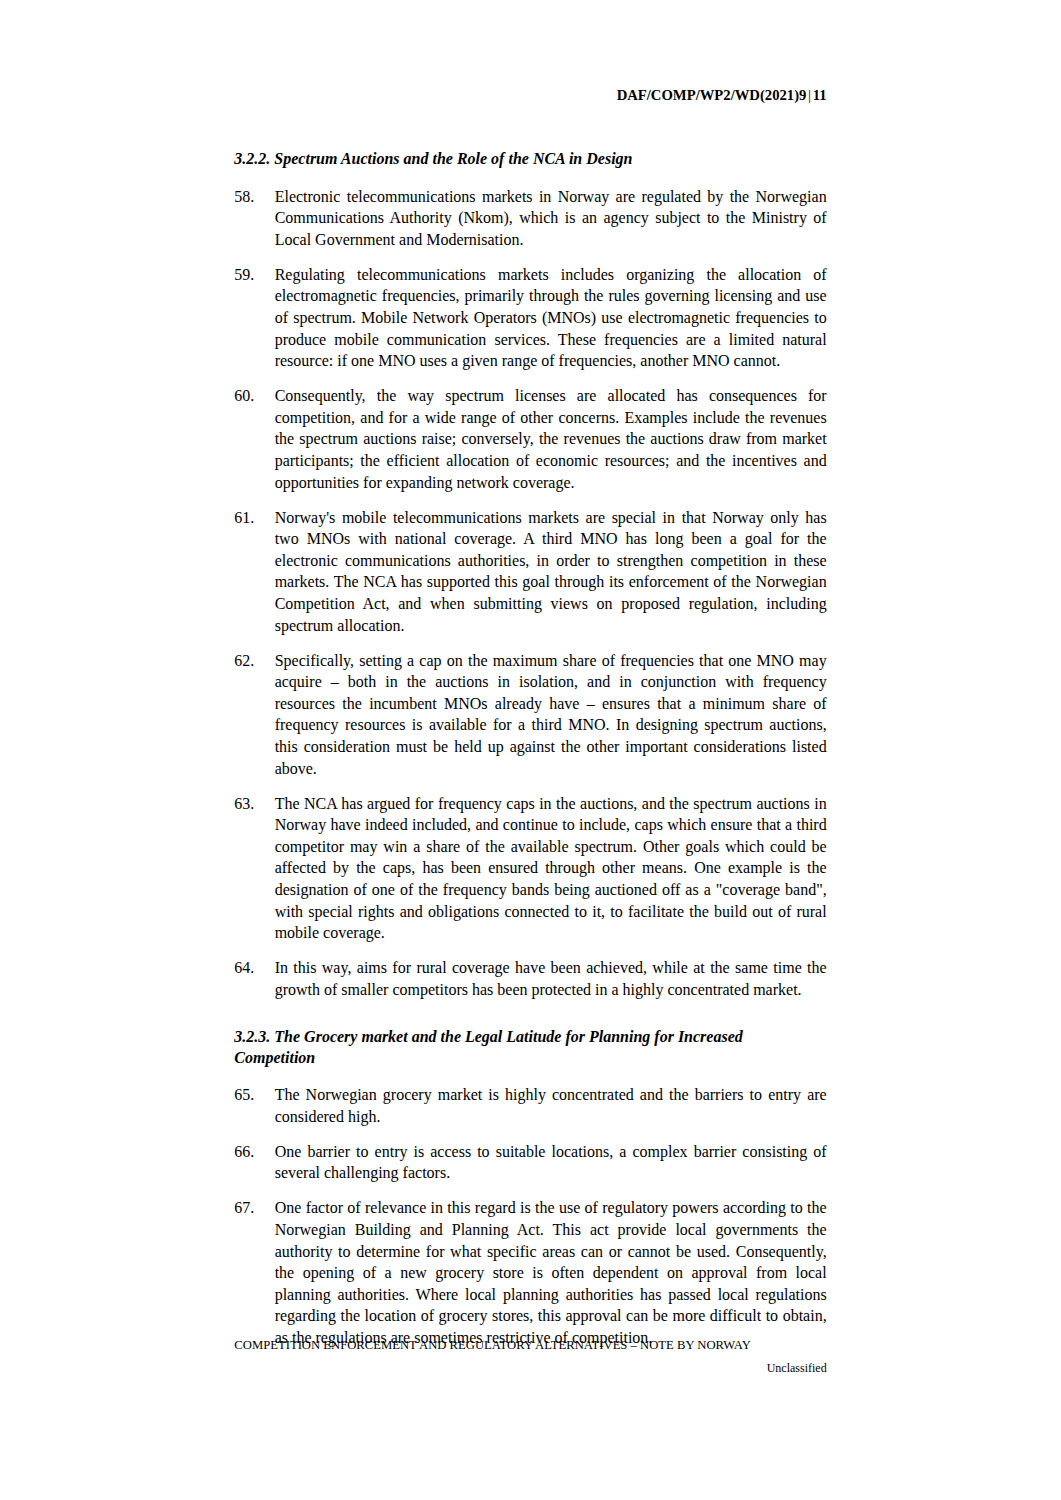DAF/COMP/WP2/WD(2021)9|11
3.2.2. Spectrum Auctions and the Role of the NCA in Design
58. Electronic telecommunications markets in Norway are regulated by the Norwegian Communications Authority (Nkom), which is an agency subject to the Ministry of Local Government and Modernisation.
59. Regulating telecommunications markets includes organizing the allocation of electromagnetic frequencies, primarily through the rules governing licensing and use of spectrum. Mobile Network Operators (MNOs) use electromagnetic frequencies to produce mobile communication services. These frequencies are a limited natural resource: if one MNO uses a given range of frequencies, another MNO cannot.
60. Consequently, the way spectrum licenses are allocated has consequences for competition, and for a wide range of other concerns. Examples include the revenues the spectrum auctions raise; conversely, the revenues the auctions draw from market participants; the efficient allocation of economic resources; and the incentives and opportunities for expanding network coverage.
61. Norway's mobile telecommunications markets are special in that Norway only has two MNOs with national coverage. A third MNO has long been a goal for the electronic communications authorities, in order to strengthen competition in these markets. The NCA has supported this goal through its enforcement of the Norwegian Competition Act, and when submitting views on proposed regulation, including spectrum allocation.
62. Specifically, setting a cap on the maximum share of frequencies that one MNO may acquire – both in the auctions in isolation, and in conjunction with frequency resources the incumbent MNOs already have – ensures that a minimum share of frequency resources is available for a third MNO. In designing spectrum auctions, this consideration must be held up against the other important considerations listed above.
63. The NCA has argued for frequency caps in the auctions, and the spectrum auctions in Norway have indeed included, and continue to include, caps which ensure that a third competitor may win a share of the available spectrum. Other goals which could be affected by the caps, has been ensured through other means. One example is the designation of one of the frequency bands being auctioned off as a "coverage band", with special rights and obligations connected to it, to facilitate the build out of rural mobile coverage.
64. In this way, aims for rural coverage have been achieved, while at the same time the growth of smaller competitors has been protected in a highly concentrated market.
3.2.3. The Grocery market and the Legal Latitude for Planning for Increased Competition
65. The Norwegian grocery market is highly concentrated and the barriers to entry are considered high.
66. One barrier to entry is access to suitable locations, a complex barrier consisting of several challenging factors.
67. One factor of relevance in this regard is the use of regulatory powers according to the Norwegian Building and Planning Act. This act provide local governments the authority to determine for what specific areas can or cannot be used. Consequently, the opening of a new grocery store is often dependent on approval from local planning authorities. Where local planning authorities has passed local regulations regarding the location of grocery stores, this approval can be more difficult to obtain, as the regulations are sometimes restrictive of competition.
COMPETITION ENFORCEMENT AND REGULATORY ALTERNATIVES – NOTE BY NORWAY
Unclassified